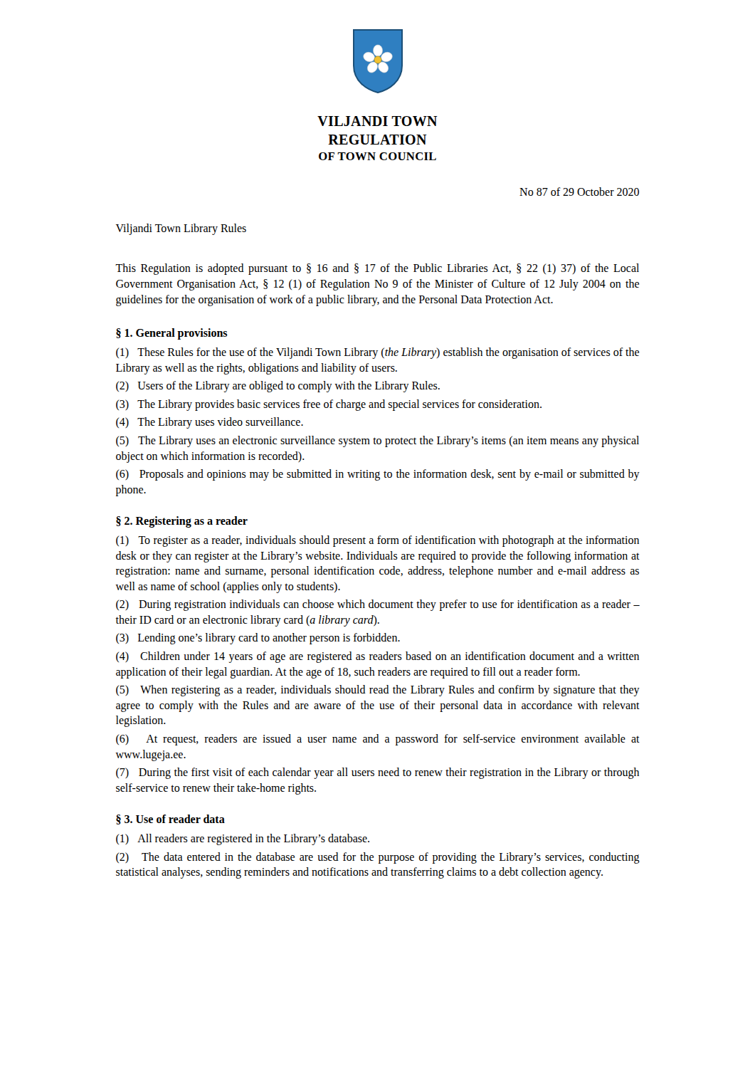VILJANDI TOWN
REGULATION
OF TOWN COUNCIL
No 87 of 29 October 2020
Viljandi Town Library Rules
This Regulation is adopted pursuant to § 16 and § 17 of the Public Libraries Act, § 22 (1) 37) of the Local Government Organisation Act, § 12 (1) of Regulation No 9 of the Minister of Culture of 12 July 2004 on the guidelines for the organisation of work of a public library, and the Personal Data Protection Act.
§ 1. General provisions
(1) These Rules for the use of the Viljandi Town Library (the Library) establish the organisation of services of the Library as well as the rights, obligations and liability of users.
(2) Users of the Library are obliged to comply with the Library Rules.
(3) The Library provides basic services free of charge and special services for consideration.
(4) The Library uses video surveillance.
(5) The Library uses an electronic surveillance system to protect the Library’s items (an item means any physical object on which information is recorded).
(6) Proposals and opinions may be submitted in writing to the information desk, sent by e-mail or submitted by phone.
§ 2. Registering as a reader
(1) To register as a reader, individuals should present a form of identification with photograph at the information desk or they can register at the Library’s website. Individuals are required to provide the following information at registration: name and surname, personal identification code, address, telephone number and e-mail address as well as name of school (applies only to students).
(2) During registration individuals can choose which document they prefer to use for identification as a reader – their ID card or an electronic library card (a library card).
(3) Lending one’s library card to another person is forbidden.
(4) Children under 14 years of age are registered as readers based on an identification document and a written application of their legal guardian. At the age of 18, such readers are required to fill out a reader form.
(5) When registering as a reader, individuals should read the Library Rules and confirm by signature that they agree to comply with the Rules and are aware of the use of their personal data in accordance with relevant legislation.
(6) At request, readers are issued a user name and a password for self-service environment available at www.lugeja.ee.
(7) During the first visit of each calendar year all users need to renew their registration in the Library or through self-service to renew their take-home rights.
§ 3. Use of reader data
(1) All readers are registered in the Library’s database.
(2) The data entered in the database are used for the purpose of providing the Library’s services, conducting statistical analyses, sending reminders and notifications and transferring claims to a debt collection agency.